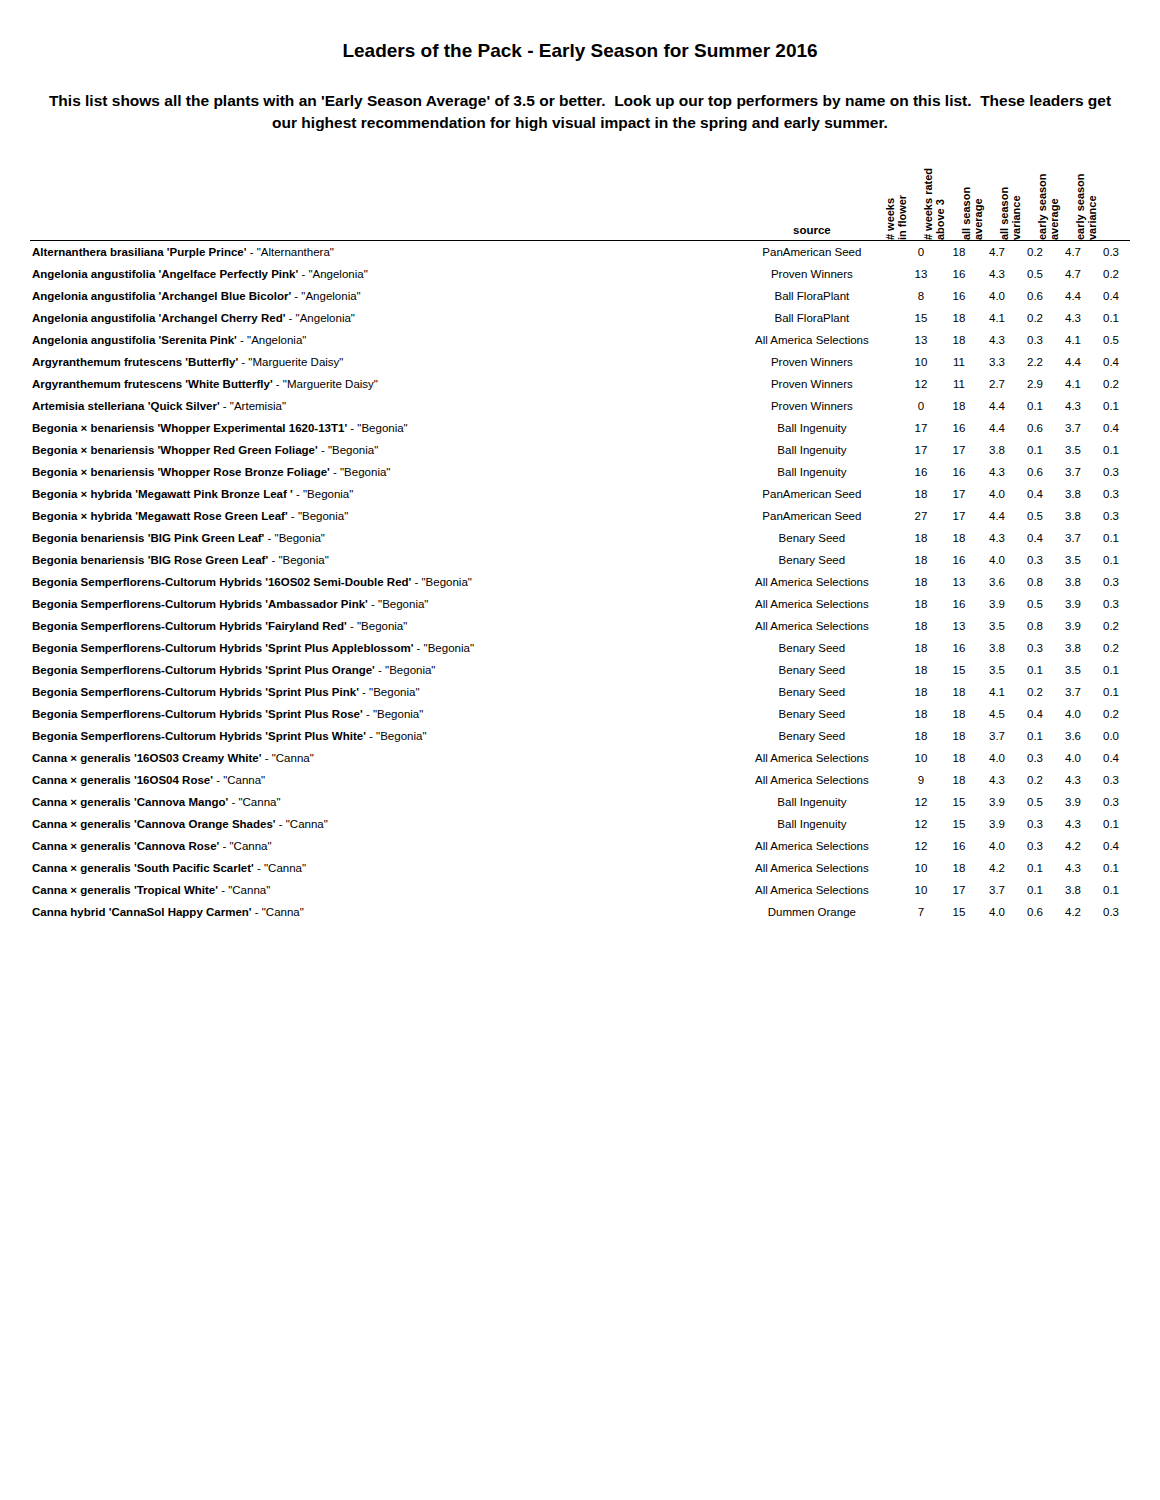Leaders of the Pack - Early Season for Summer 2016
This list shows all the plants with an 'Early Season Average' of 3.5 or better. Look up our top performers by name on this list. These leaders get our highest recommendation for high visual impact in the spring and early summer.
| | source | # weeks in flower | # weeks rated above 3 | all season average | all season variance | early season average | early season variance |
| --- | --- | --- | --- | --- | --- | --- | --- |
| Alternanthera brasiliana 'Purple Prince' - "Alternanthera" | PanAmerican Seed | 0 | 18 | 4.7 | 0.2 | 4.7 | 0.3 |
| Angelonia angustifolia 'Angelface Perfectly Pink' - "Angelonia" | Proven Winners | 13 | 16 | 4.3 | 0.5 | 4.7 | 0.2 |
| Angelonia angustifolia 'Archangel Blue Bicolor' - "Angelonia" | Ball FloraPlant | 8 | 16 | 4.0 | 0.6 | 4.4 | 0.4 |
| Angelonia angustifolia 'Archangel Cherry Red' - "Angelonia" | Ball FloraPlant | 15 | 18 | 4.1 | 0.2 | 4.3 | 0.1 |
| Angelonia angustifolia 'Serenita Pink' - "Angelonia" | All America Selections | 13 | 18 | 4.3 | 0.3 | 4.1 | 0.5 |
| Argyranthemum frutescens 'Butterfly' - "Marguerite Daisy" | Proven Winners | 10 | 11 | 3.3 | 2.2 | 4.4 | 0.4 |
| Argyranthemum frutescens 'White Butterfly' - "Marguerite Daisy" | Proven Winners | 12 | 11 | 2.7 | 2.9 | 4.1 | 0.2 |
| Artemisia stelleriana 'Quick Silver' - "Artemisia" | Proven Winners | 0 | 18 | 4.4 | 0.1 | 4.3 | 0.1 |
| Begonia × benariensis 'Whopper Experimental 1620-13T1' - "Begonia" | Ball Ingenuity | 17 | 16 | 4.4 | 0.6 | 3.7 | 0.4 |
| Begonia × benariensis 'Whopper Red Green Foliage' - "Begonia" | Ball Ingenuity | 17 | 17 | 3.8 | 0.1 | 3.5 | 0.1 |
| Begonia × benariensis 'Whopper Rose Bronze Foliage' - "Begonia" | Ball Ingenuity | 16 | 16 | 4.3 | 0.6 | 3.7 | 0.3 |
| Begonia × hybrida 'Megawatt Pink Bronze Leaf ' - "Begonia" | PanAmerican Seed | 18 | 17 | 4.0 | 0.4 | 3.8 | 0.3 |
| Begonia × hybrida 'Megawatt Rose Green Leaf' - "Begonia" | PanAmerican Seed | 27 | 17 | 4.4 | 0.5 | 3.8 | 0.3 |
| Begonia benariensis 'BIG Pink Green Leaf' - "Begonia" | Benary Seed | 18 | 18 | 4.3 | 0.4 | 3.7 | 0.1 |
| Begonia benariensis 'BIG Rose Green Leaf' - "Begonia" | Benary Seed | 18 | 16 | 4.0 | 0.3 | 3.5 | 0.1 |
| Begonia Semperflorens-Cultorum Hybrids '16OS02 Semi-Double Red' - "Begonia" | All America Selections | 18 | 13 | 3.6 | 0.8 | 3.8 | 0.3 |
| Begonia Semperflorens-Cultorum Hybrids 'Ambassador Pink' - "Begonia" | All America Selections | 18 | 16 | 3.9 | 0.5 | 3.9 | 0.3 |
| Begonia Semperflorens-Cultorum Hybrids 'Fairyland Red' - "Begonia" | All America Selections | 18 | 13 | 3.5 | 0.8 | 3.9 | 0.2 |
| Begonia Semperflorens-Cultorum Hybrids 'Sprint Plus Appleblossom' - "Begonia" | Benary Seed | 18 | 16 | 3.8 | 0.3 | 3.8 | 0.2 |
| Begonia Semperflorens-Cultorum Hybrids 'Sprint Plus Orange' - "Begonia" | Benary Seed | 18 | 15 | 3.5 | 0.1 | 3.5 | 0.1 |
| Begonia Semperflorens-Cultorum Hybrids 'Sprint Plus Pink' - "Begonia" | Benary Seed | 18 | 18 | 4.1 | 0.2 | 3.7 | 0.1 |
| Begonia Semperflorens-Cultorum Hybrids 'Sprint Plus Rose' - "Begonia" | Benary Seed | 18 | 18 | 4.5 | 0.4 | 4.0 | 0.2 |
| Begonia Semperflorens-Cultorum Hybrids 'Sprint Plus White' - "Begonia" | Benary Seed | 18 | 18 | 3.7 | 0.1 | 3.6 | 0.0 |
| Canna × generalis '16OS03 Creamy White' - "Canna" | All America Selections | 10 | 18 | 4.0 | 0.3 | 4.0 | 0.4 |
| Canna × generalis '16OS04 Rose' - "Canna" | All America Selections | 9 | 18 | 4.3 | 0.2 | 4.3 | 0.3 |
| Canna × generalis 'Cannova Mango' - "Canna" | Ball Ingenuity | 12 | 15 | 3.9 | 0.5 | 3.9 | 0.3 |
| Canna × generalis 'Cannova Orange Shades' - "Canna" | Ball Ingenuity | 12 | 15 | 3.9 | 0.3 | 4.3 | 0.1 |
| Canna × generalis 'Cannova Rose' - "Canna" | All America Selections | 12 | 16 | 4.0 | 0.3 | 4.2 | 0.4 |
| Canna × generalis 'South Pacific Scarlet' - "Canna" | All America Selections | 10 | 18 | 4.2 | 0.1 | 4.3 | 0.1 |
| Canna × generalis 'Tropical White' - "Canna" | All America Selections | 10 | 17 | 3.7 | 0.1 | 3.8 | 0.1 |
| Canna hybrid 'CannaSol Happy Carmen' - "Canna" | Dummen Orange | 7 | 15 | 4.0 | 0.6 | 4.2 | 0.3 |